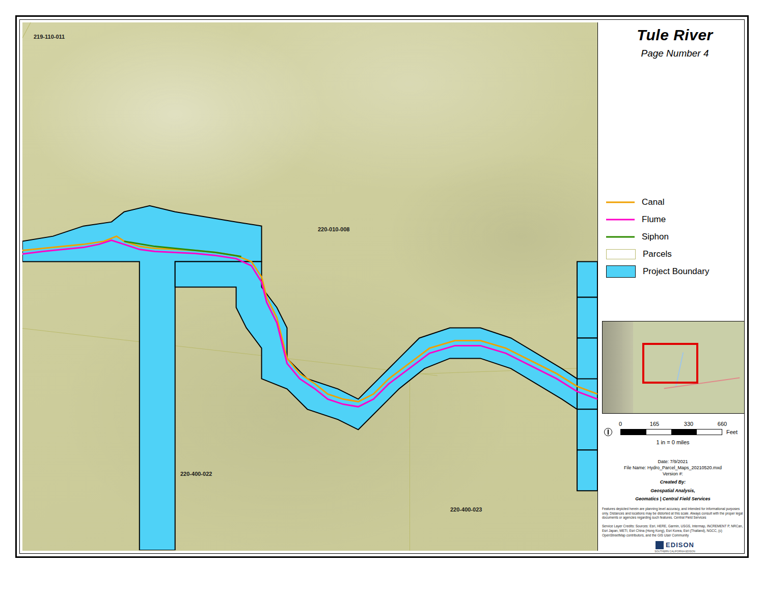Path: P:\PROJECTS\Special_Projects\Generation\Maps\Hydro_Parcel_Maps_20210520.mxd
219-110-011
220-010-008
220-400-022
220-400-023
Tule River
Page Number 4
Canal
Flume
Siphon
Parcels
Project Boundary
0 165 330 660
Feet
1 in = 0 miles
Date: 7/9/2021
File Name: Hydro_Parcel_Maps_20210520.mxd
Version #:
Created By:
Geospatial Analysis,
Geomatics | Central Field Services
Features depicted herein are planning level accuracy, and intended for informational purposes only. Distances and locations may be distorted at this scale. Always consult with the proper legal documents or agencies regarding such features. Central Field Services
Service Layer Credits: Sources: Esri, HERE, Garmin, USGS, Intermap, INCREMENT P, NRCan, Esri Japan, METI, Esri China (Hong Kong), Esri Korea, Esri (Thailand), NGCC, (c) OpenStreetMap contributors, and the GIS User Community
EDISON
SOUTHERN CALIFORNIA EDISON